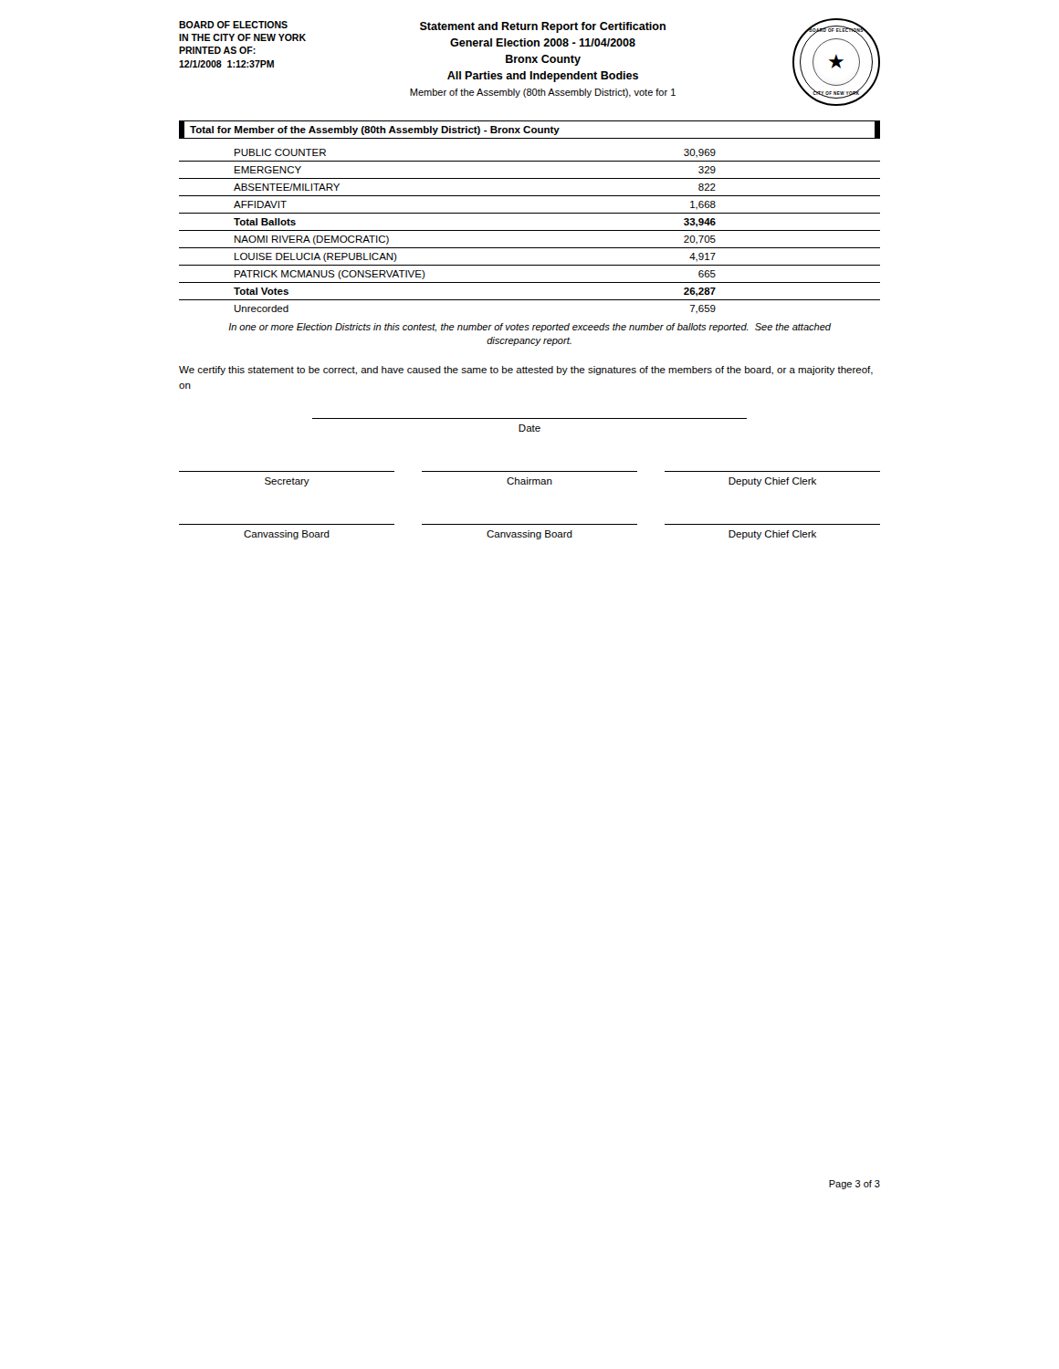BOARD OF ELECTIONS
IN THE CITY OF NEW YORK
PRINTED AS OF:
12/1/2008 1:12:37PM
Statement and Return Report for Certification
General Election 2008 - 11/04/2008
Bronx County
All Parties and Independent Bodies
Member of the Assembly (80th Assembly District), vote for 1
BOARD OF ELECTIONS
★
CITY OF NEW YORK
Total for Member of the Assembly (80th Assembly District) - Bronx County
| PUBLIC COUNTER | 30,969 |
| EMERGENCY | 329 |
| ABSENTEE/MILITARY | 822 |
| AFFIDAVIT | 1,668 |
| Total Ballots | 33,946 |
| NAOMI RIVERA (DEMOCRATIC) | 20,705 |
| LOUISE DELUCIA (REPUBLICAN) | 4,917 |
| PATRICK MCMANUS (CONSERVATIVE) | 665 |
| Total Votes | 26,287 |
| Unrecorded | 7,659 |
In one or more Election Districts in this contest, the number of votes reported exceeds the number of ballots reported. See the attached discrepancy report.
We certify this statement to be correct, and have caused the same to be attested by the signatures of the members of the board, or a majority thereof, on
Date
Secretary
Chairman
Deputy Chief Clerk
Canvassing Board
Canvassing Board
Deputy Chief Clerk
Page 3 of 3